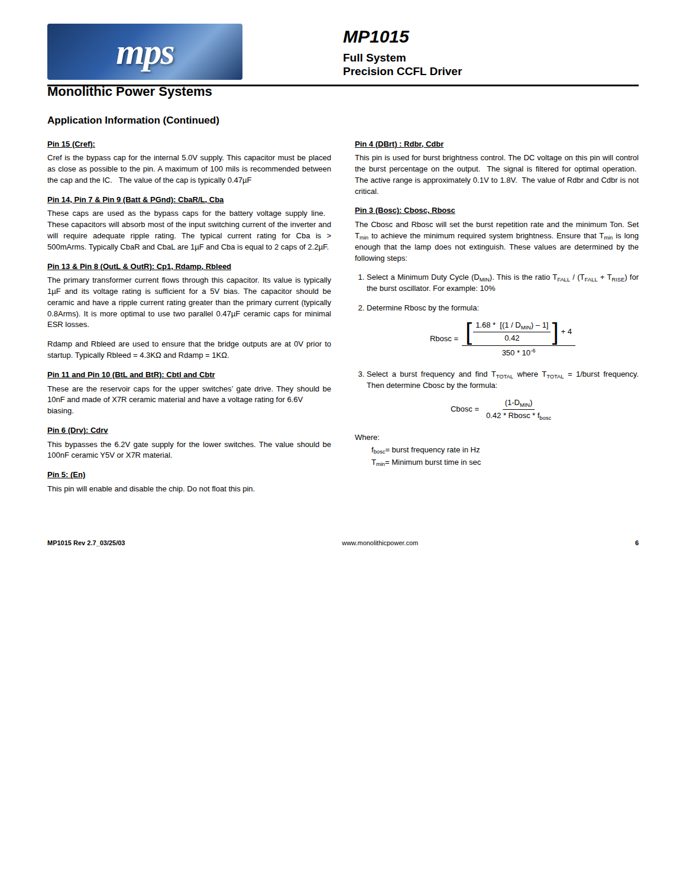Monolithic Power Systems
MP1015
Full System
Precision CCFL Driver
Application Information (Continued)
Pin 15 (Cref):
Cref is the bypass cap for the internal 5.0V supply. This capacitor must be placed as close as possible to the pin. A maximum of 100 mils is recommended between the cap and the IC. The value of the cap is typically 0.47µF
Pin 14, Pin 7 & Pin 9 (Batt & PGnd): CbaR/L, Cba
These caps are used as the bypass caps for the battery voltage supply line. These capacitors will absorb most of the input switching current of the inverter and will require adequate ripple rating. The typical current rating for Cba is > 500mArms. Typically CbaR and CbaL are 1µF and Cba is equal to 2 caps of 2.2µF.
Pin 13 & Pin 8 (OutL & OutR): Cp1, Rdamp, Rbleed
The primary transformer current flows through this capacitor. Its value is typically 1µF and its voltage rating is sufficient for a 5V bias. The capacitor should be ceramic and have a ripple current rating greater than the primary current (typically 0.8Arms). It is more optimal to use two parallel 0.47µF ceramic caps for minimal ESR losses.
Rdamp and Rbleed are used to ensure that the bridge outputs are at 0V prior to startup. Typically Rbleed = 4.3KΩ and Rdamp = 1KΩ.
Pin 11 and Pin 10 (BtL and BtR): Cbtl and Cbtr
These are the reservoir caps for the upper switches’ gate drive. They should be 10nF and made of X7R ceramic material and have a voltage rating for 6.6V
biasing.
Pin 6 (Drv): Cdrv
This bypasses the 6.2V gate supply for the lower switches. The value should be 100nF ceramic Y5V or X7R material.
Pin 5: (En)
This pin will enable and disable the chip. Do not float this pin.
Pin 4 (DBrt) : Rdbr, Cdbr
This pin is used for burst brightness control. The DC voltage on this pin will control the burst percentage on the output. The signal is filtered for optimal operation. The active range is approximately 0.1V to 1.8V. The value of Rdbr and Cdbr is not critical.
Pin 3 (Bosc): Cbosc, Rbosc
The Cbosc and Rbosc will set the burst repetition rate and the minimum Ton. Set Tmin to achieve the minimum required system brightness. Ensure that Tmin is long enough that the lamp does not extinguish. These values are determined by the following steps:
Select a Minimum Duty Cycle (DMIN). This is the ratio TFALL / (TFALL + TRISE) for the burst oscillator. For example: 10%
Determine Rbosc by the formula:
Rbosc = [ 1.68 * [(1 / DMIN) – 1] 0.42 ] + 4 350 * 10-6
Select a burst frequency and find TTOTAL where TTOTAL = 1/burst frequency. Then determine Cbosc by the formula:
Cbosc = (1-DMIN) 0.42 * Rbosc * fbosc
Where:
fbosc= burst frequency rate in Hz
Tmin= Minimum burst time in sec
MP1015 Rev 2.7_03/25/03 www.monolithicpower.com 6